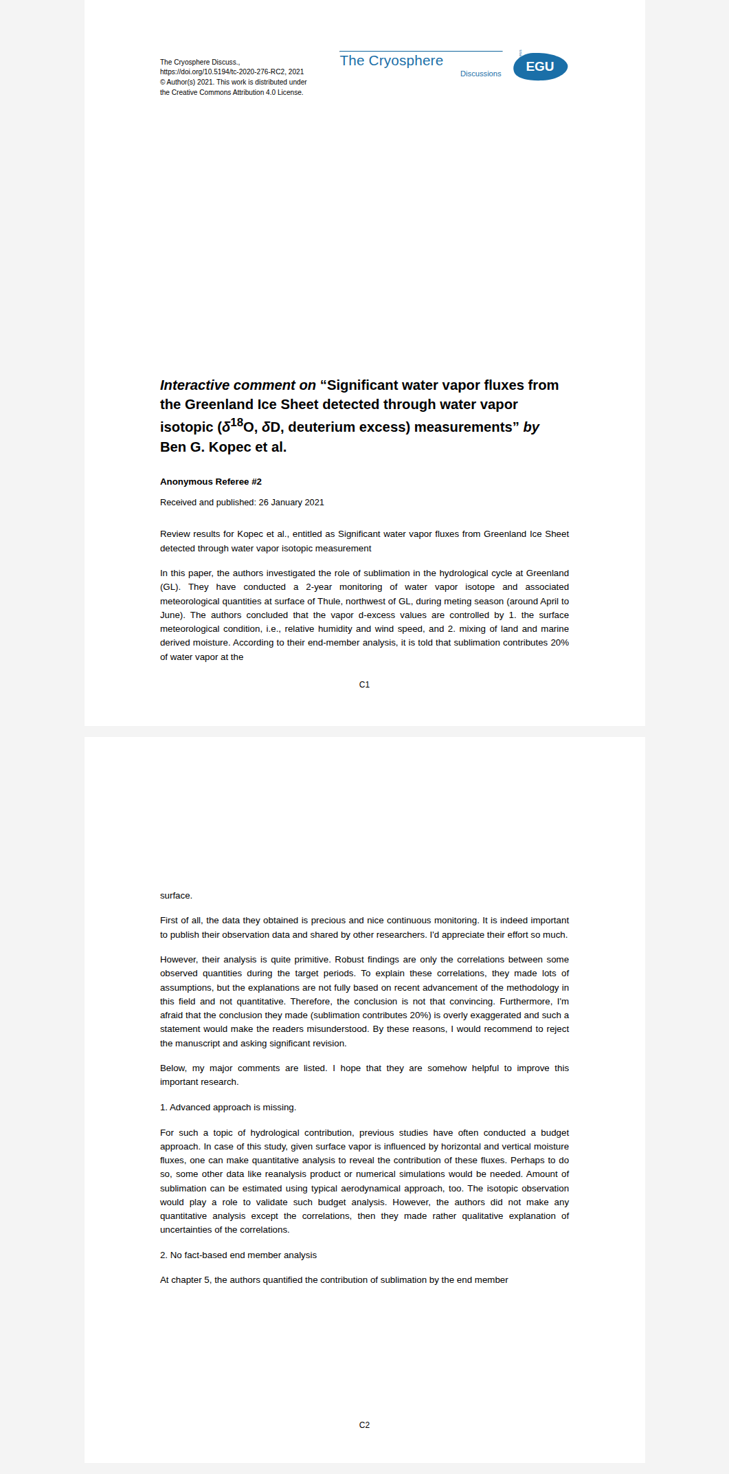The Cryosphere Discuss.,
https://doi.org/10.5194/tc-2020-276-RC2, 2021
© Author(s) 2021. This work is distributed under
the Creative Commons Attribution 4.0 License.
Open Access
The Cryosphere
Discussions
EGU EGU
Interactive comment on “Significant water vapor fluxes from the Greenland Ice Sheet detected through water vapor isotopic (δ18O, δ D, deuterium excess) measurements” by Ben G. Kopec et al.
Anonymous Referee #2
Received and published: 26 January 2021
Review results for Kopec et al., entitled as Significant water vapor fluxes from Greenland Ice Sheet detected through water vapor isotopic measurement
In this paper, the authors investigated the role of sublimation in the hydrological cycle at Greenland (GL). They have conducted a 2-year monitoring of water vapor isotope and associated meteorological quantities at surface of Thule, northwest of GL, during meting season (around April to June). The authors concluded that the vapor d-excess values are controlled by 1. the surface meteorological condition, i.e., relative humidity and wind speed, and 2. mixing of land and marine derived moisture. According to their end-member analysis, it is told that sublimation contributes 20% of water vapor at the
C1
surface.
First of all, the data they obtained is precious and nice continuous monitoring. It is indeed important to publish their observation data and shared by other researchers. I'd appreciate their effort so much.
However, their analysis is quite primitive. Robust findings are only the correlations between some observed quantities during the target periods. To explain these correlations, they made lots of assumptions, but the explanations are not fully based on recent advancement of the methodology in this field and not quantitative. Therefore, the conclusion is not that convincing. Furthermore, I'm afraid that the conclusion they made (sublimation contributes 20%) is overly exaggerated and such a statement would make the readers misunderstood. By these reasons, I would recommend to reject the manuscript and asking significant revision.
Below, my major comments are listed. I hope that they are somehow helpful to improve this important research.
1. Advanced approach is missing.
For such a topic of hydrological contribution, previous studies have often conducted a budget approach. In case of this study, given surface vapor is influenced by horizontal and vertical moisture fluxes, one can make quantitative analysis to reveal the contribution of these fluxes. Perhaps to do so, some other data like reanalysis product or numerical simulations would be needed. Amount of sublimation can be estimated using typical aerodynamical approach, too. The isotopic observation would play a role to validate such budget analysis. However, the authors did not make any quantitative analysis except the correlations, then they made rather qualitative explanation of uncertainties of the correlations.
2. No fact-based end member analysis
At chapter 5, the authors quantified the contribution of sublimation by the end member
C2